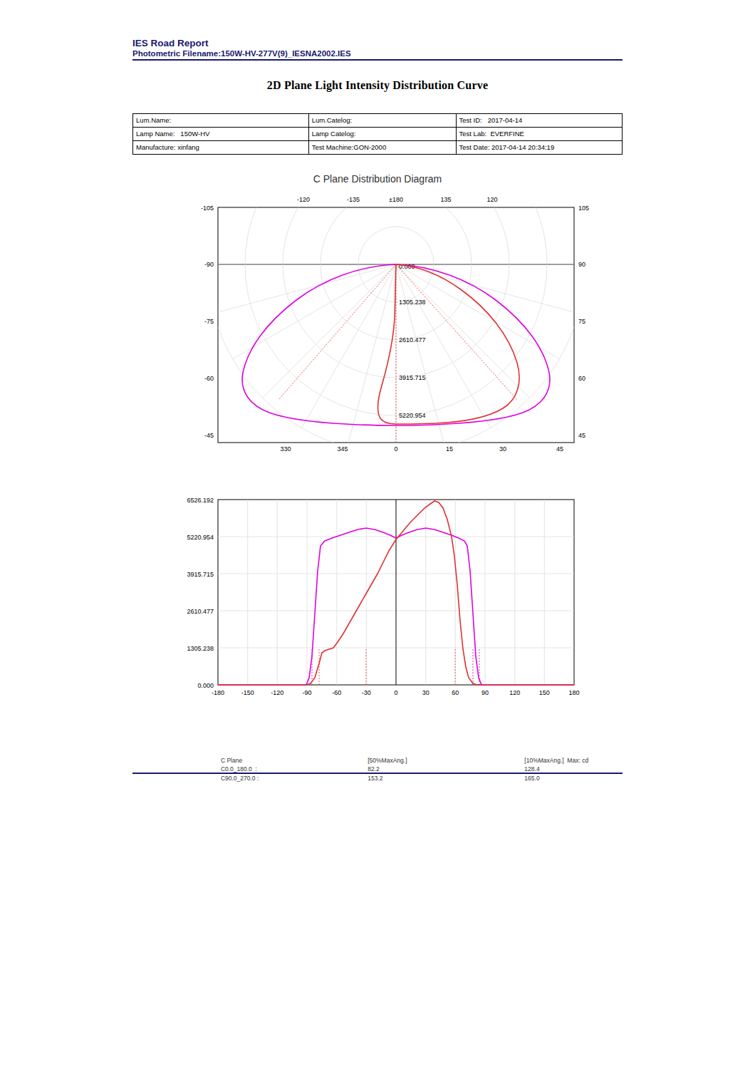IES Road Report
Photometric Filename:150W-HV-277V(9)_IESNA2002.IES
2D Plane Light Intensity Distribution Curve
| Lum.Name: | Lum.Catelog: | Test ID: 2017-04-14 |
| Lamp Name: 150W-HV | Lamp Catelog: | Test Lab: EVERFINE |
| Manufacture: xinfang | Test Machine:GON-2000 | Test Date: 2017-04-14 20:34:19 |
C Plane Distribution Diagram
-105 -90 -75 -60 -45 105 90 75 60 45 -120 -135 ±180 135 120 330 345 0 15 30 45 0.000 1305.238 2610.477 3915.715 5220.954 6526.192 6526.192 5220.954 3915.715 2610.477 1305.238 0.000 -180 -150 -120 -90 -60 -30 0 30 60 90 120 150 180
C Plane
C0.0_180.0 :
C90.0_270.0 :
[50%MaxAng.]
82.2
153.2
[10%MaxAng.] Max: cd
128.4
165.0